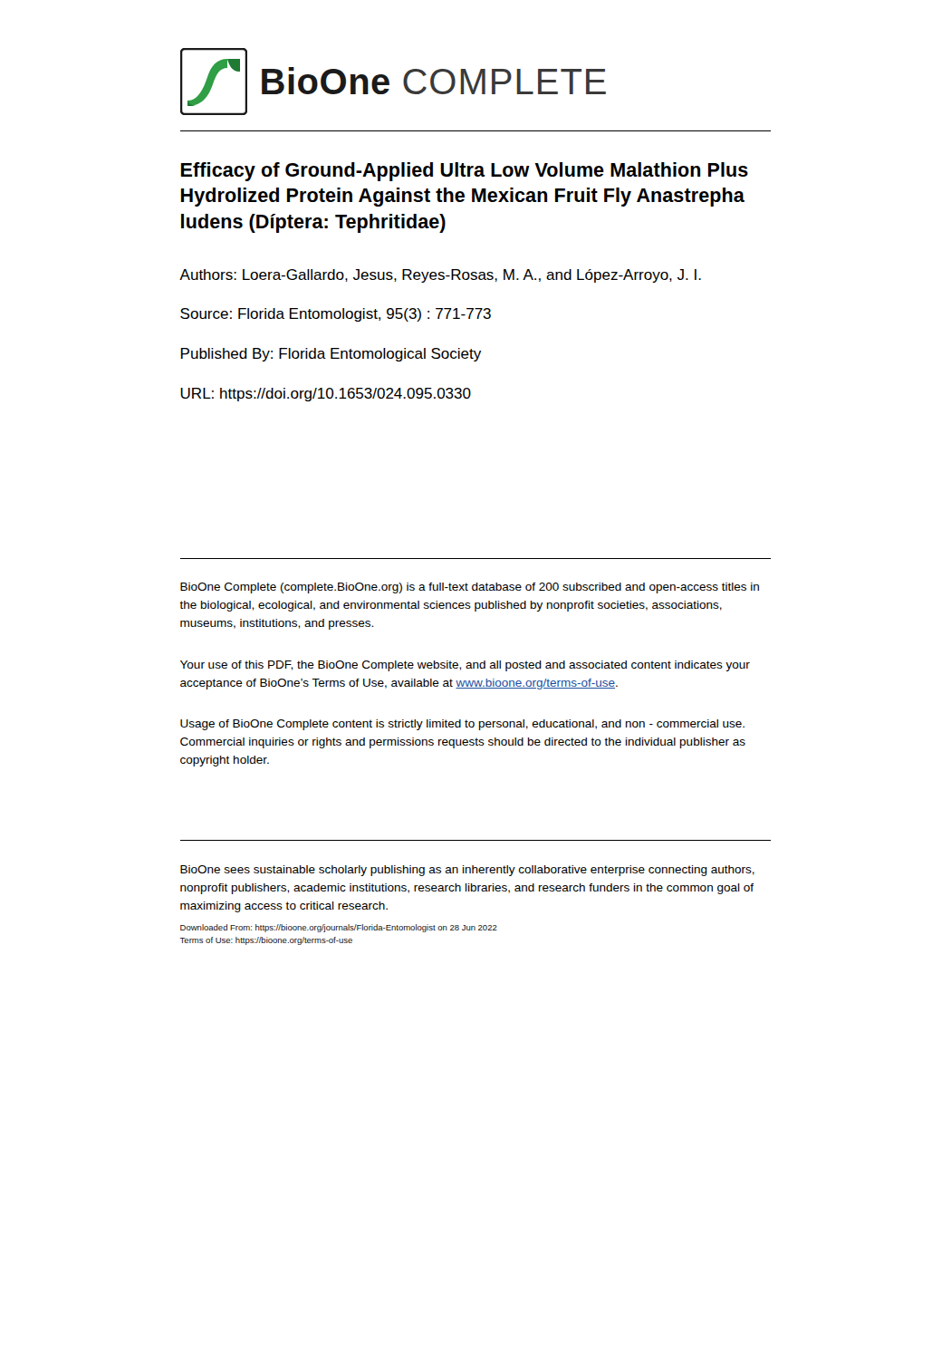Bio One COMPLETE
Efficacy of Ground-Applied Ultra Low Volume Malathion Plus Hydrolized Protein Against the Mexican Fruit Fly Anastrepha ludens (Díptera: Tephritidae)
Authors: Loera-Gallardo, Jesus, Reyes-Rosas, M. A., and López-Arroyo, J. I.
Source: Florida Entomologist, 95(3) : 771-773
Published By: Florida Entomological Society
URL: https://doi.org/10.1653/024.095.0330
BioOne Complete (complete.BioOne.org) is a full-text database of 200 subscribed and open-access titles in the biological, ecological, and environmental sciences published by nonprofit societies, associations, museums, institutions, and presses.
Your use of this PDF, the BioOne Complete website, and all posted and associated content indicates your acceptance of BioOne’s Terms of Use, available at www.bioone.org/terms-of-use.
Usage of BioOne Complete content is strictly limited to personal, educational, and non - commercial use. Commercial inquiries or rights and permissions requests should be directed to the individual publisher as copyright holder.
BioOne sees sustainable scholarly publishing as an inherently collaborative enterprise connecting authors, nonprofit publishers, academic institutions, research libraries, and research funders in the common goal of maximizing access to critical research.
Downloaded From: https://bioone.org/journals/Florida-Entomologist on 28 Jun 2022
Terms of Use: https://bioone.org/terms-of-use